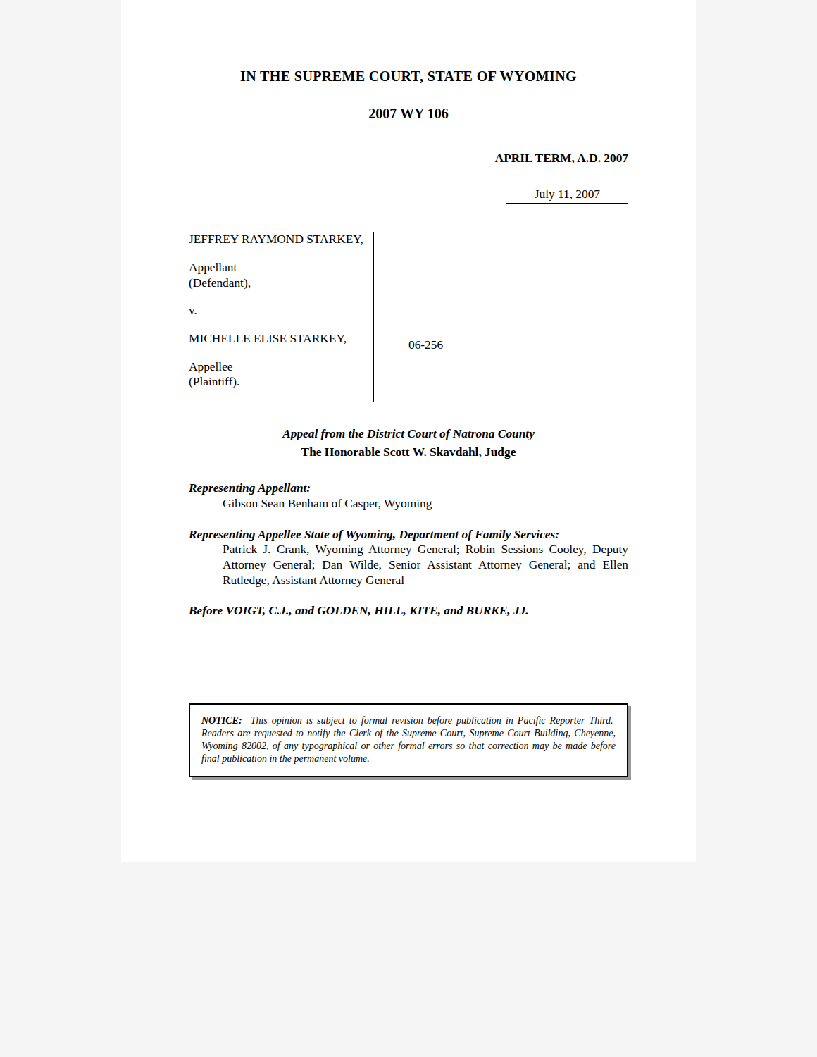IN THE SUPREME COURT, STATE OF WYOMING
2007 WY 106
APRIL TERM, A.D. 2007
July 11, 2007
| JEFFREY RAYMOND STARKEY, Appellant (Defendant), v. MICHELLE ELISE STARKEY, Appellee (Plaintiff). | | 06-256 |
Appeal from the District Court of Natrona County
The Honorable Scott W. Skavdahl, Judge
Representing Appellant:
Gibson Sean Benham of Casper, Wyoming
Representing Appellee State of Wyoming, Department of Family Services:
Patrick J. Crank, Wyoming Attorney General; Robin Sessions Cooley, Deputy Attorney General; Dan Wilde, Senior Assistant Attorney General; and Ellen Rutledge, Assistant Attorney General
Before VOIGT, C.J., and GOLDEN, HILL, KITE, and BURKE, JJ.
NOTICE: This opinion is subject to formal revision before publication in Pacific Reporter Third. Readers are requested to notify the Clerk of the Supreme Court, Supreme Court Building, Cheyenne, Wyoming 82002, of any typographical or other formal errors so that correction may be made before final publication in the permanent volume.